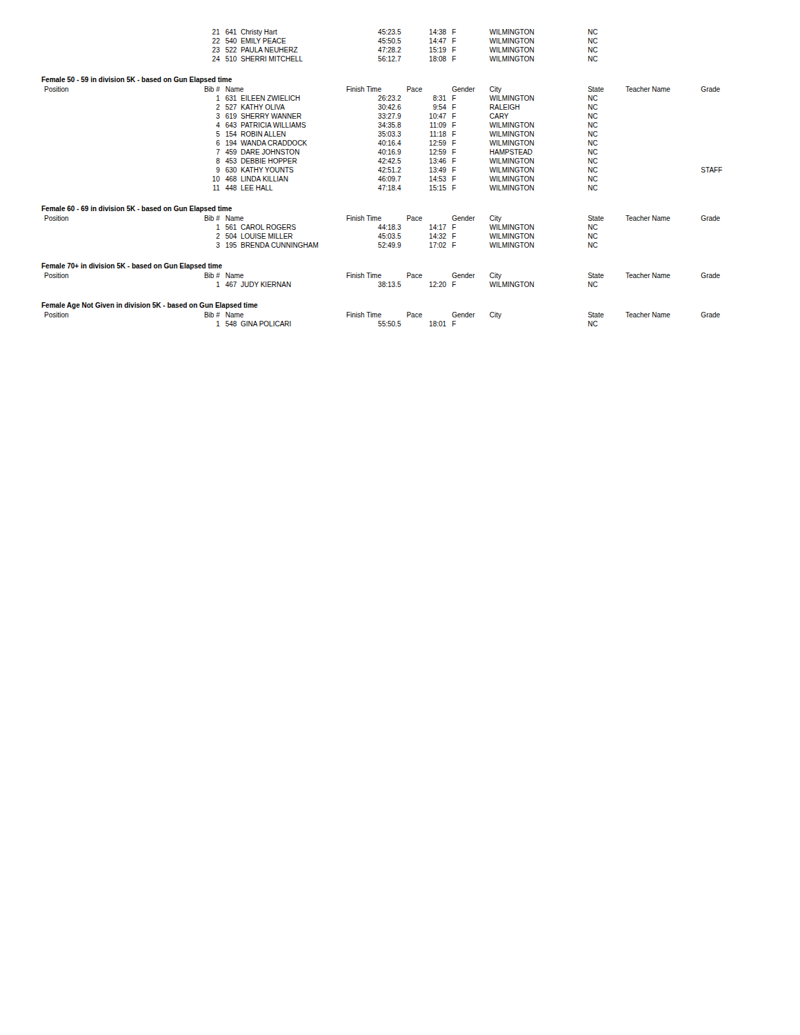| | 21 | 641 Christy Hart | 45:23.5 | 14:38 | F | WILMINGTON | NC | | |
| | 22 | 540 EMILY PEACE | 45:50.5 | 14:47 | F | WILMINGTON | NC | | |
| | 23 | 522 PAULA NEUHERZ | 47:28.2 | 15:19 | F | WILMINGTON | NC | | |
| | 24 | 510 SHERRI MITCHELL | 56:12.7 | 18:08 | F | WILMINGTON | NC | | |
Female 50 - 59 in division 5K - based on Gun Elapsed time
| Position | Bib # | Name | Finish Time | Pace | Gender | City | State | Teacher Name | Grade |
| | 1 | 631 EILEEN ZWIELICH | 26:23.2 | 8:31 | F | WILMINGTON | NC | | |
| | 2 | 527 KATHY OLIVA | 30:42.6 | 9:54 | F | RALEIGH | NC | | |
| | 3 | 619 SHERRY WANNER | 33:27.9 | 10:47 | F | CARY | NC | | |
| | 4 | 643 PATRICIA WILLIAMS | 34:35.8 | 11:09 | F | WILMINGTON | NC | | |
| | 5 | 154 ROBIN ALLEN | 35:03.3 | 11:18 | F | WILMINGTON | NC | | |
| | 6 | 194 WANDA CRADDOCK | 40:16.4 | 12:59 | F | WILMINGTON | NC | | |
| | 7 | 459 DARE JOHNSTON | 40:16.9 | 12:59 | F | HAMPSTEAD | NC | | |
| | 8 | 453 DEBBIE HOPPER | 42:42.5 | 13:46 | F | WILMINGTON | NC | | |
| | 9 | 630 KATHY YOUNTS | 42:51.2 | 13:49 | F | WILMINGTON | NC | | STAFF |
| | 10 | 468 LINDA KILLIAN | 46:09.7 | 14:53 | F | WILMINGTON | NC | | |
| | 11 | 448 LEE HALL | 47:18.4 | 15:15 | F | WILMINGTON | NC | | |
Female 60 - 69 in division 5K - based on Gun Elapsed time
| Position | Bib # | Name | Finish Time | Pace | Gender | City | State | Teacher Name | Grade |
| | 1 | 561 CAROL ROGERS | 44:18.3 | 14:17 | F | WILMINGTON | NC | | |
| | 2 | 504 LOUISE MILLER | 45:03.5 | 14:32 | F | WILMINGTON | NC | | |
| | 3 | 195 BRENDA CUNNINGHAM | 52:49.9 | 17:02 | F | WILMINGTON | NC | | |
Female 70+ in division 5K - based on Gun Elapsed time
| Position | Bib # | Name | Finish Time | Pace | Gender | City | State | Teacher Name | Grade |
| | 1 | 467 JUDY KIERNAN | 38:13.5 | 12:20 | F | WILMINGTON | NC | | |
Female Age Not Given in division 5K - based on Gun Elapsed time
| Position | Bib # | Name | Finish Time | Pace | Gender | City | State | Teacher Name | Grade |
| | 1 | 548 GINA POLICARI | 55:50.5 | 18:01 | F | | NC | | |